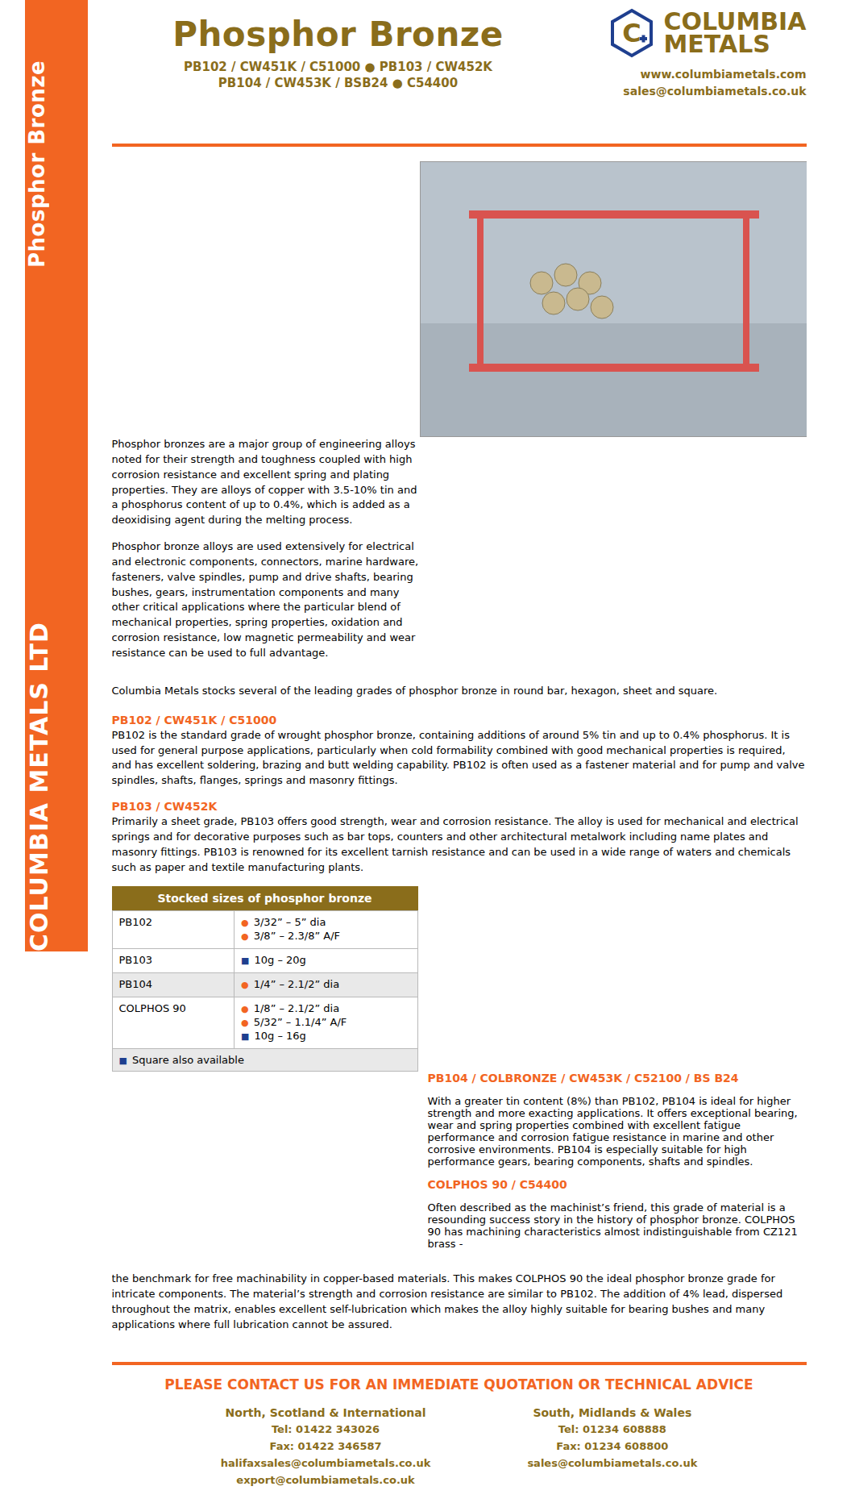Phosphor Bronze
COLUMBIA METALS LTD
C
C
COLUMBIA METALS
www.columbiametals.com
sales@columbiametals.co.uk
Phosphor Bronze
PB102 / CW451K / C51000 ● PB103 / CW452K
PB104 / CW453K / BSB24 ● C54400
Phosphor bronzes are a major group of engineering alloys noted for their strength and toughness coupled with high corrosion resistance and excellent spring and plating properties. They are alloys of copper with 3.5-10% tin and a phosphorus content of up to 0.4%, which is added as a deoxidising agent during the melting process.
Phosphor bronze alloys are used extensively for electrical and electronic components, connectors, marine hardware, fasteners, valve spindles, pump and drive shafts, bearing bushes, gears, instrumentation components and many other critical applications where the particular blend of mechanical properties, spring properties, oxidation and corrosion resistance, low magnetic permeability and wear resistance can be used to full advantage.
Columbia Metals stocks several of the leading grades of phosphor bronze in round bar, hexagon, sheet and square.
PB102 / CW451K / C51000
PB102 is the standard grade of wrought phosphor bronze, containing additions of around 5% tin and up to 0.4% phosphorus. It is used for general purpose applications, particularly when cold formability combined with good mechanical properties is required, and has excellent soldering, brazing and butt welding capability. PB102 is often used as a fastener material and for pump and valve spindles, shafts, flanges, springs and masonry fittings.
PB103 / CW452K
Primarily a sheet grade, PB103 offers good strength, wear and corrosion resistance. The alloy is used for mechanical and electrical springs and for decorative purposes such as bar tops, counters and other architectural metalwork including name plates and masonry fittings. PB103 is renowned for its excellent tarnish resistance and can be used in a wide range of waters and chemicals such as paper and textile manufacturing plants.
Stocked sizes of phosphor bronze
| PB102 | 3/32” – 5” dia 3/8” – 2.3/8” A/F |
| PB103 | 10g – 20g |
| PB104 | 1/4” – 2.1/2” dia |
| COLPHOS 90 | 1/8” – 2.1/2” dia 5/32” – 1.1/4” A/F 10g – 16g |
| Square also available |
PB104 / COLBRONZE / CW453K / C52100 / BS B24
With a greater tin content (8%) than PB102, PB104 is ideal for higher strength and more exacting applications. It offers exceptional bearing, wear and spring properties combined with excellent fatigue performance and corrosion fatigue resistance in marine and other corrosive environments. PB104 is especially suitable for high performance gears, bearing components, shafts and spindles.
COLPHOS 90 / C54400
Often described as the machinist’s friend, this grade of material is a resounding success story in the history of phosphor bronze. COLPHOS 90 has machining characteristics almost indistinguishable from CZ121 brass -
the benchmark for free machinability in copper-based materials. This makes COLPHOS 90 the ideal phosphor bronze grade for intricate components. The material’s strength and corrosion resistance are similar to PB102. The addition of 4% lead, dispersed throughout the matrix, enables excellent self-lubrication which makes the alloy highly suitable for bearing bushes and many applications where full lubrication cannot be assured.
PLEASE CONTACT US FOR AN IMMEDIATE QUOTATION OR TECHNICAL ADVICE
North, Scotland & International
Tel: 01422 343026
Fax: 01422 346587
halifaxsales@columbiametals.co.uk
export@columbiametals.co.uk
South, Midlands & Wales
Tel: 01234 608888
Fax: 01234 608800
sales@columbiametals.co.uk